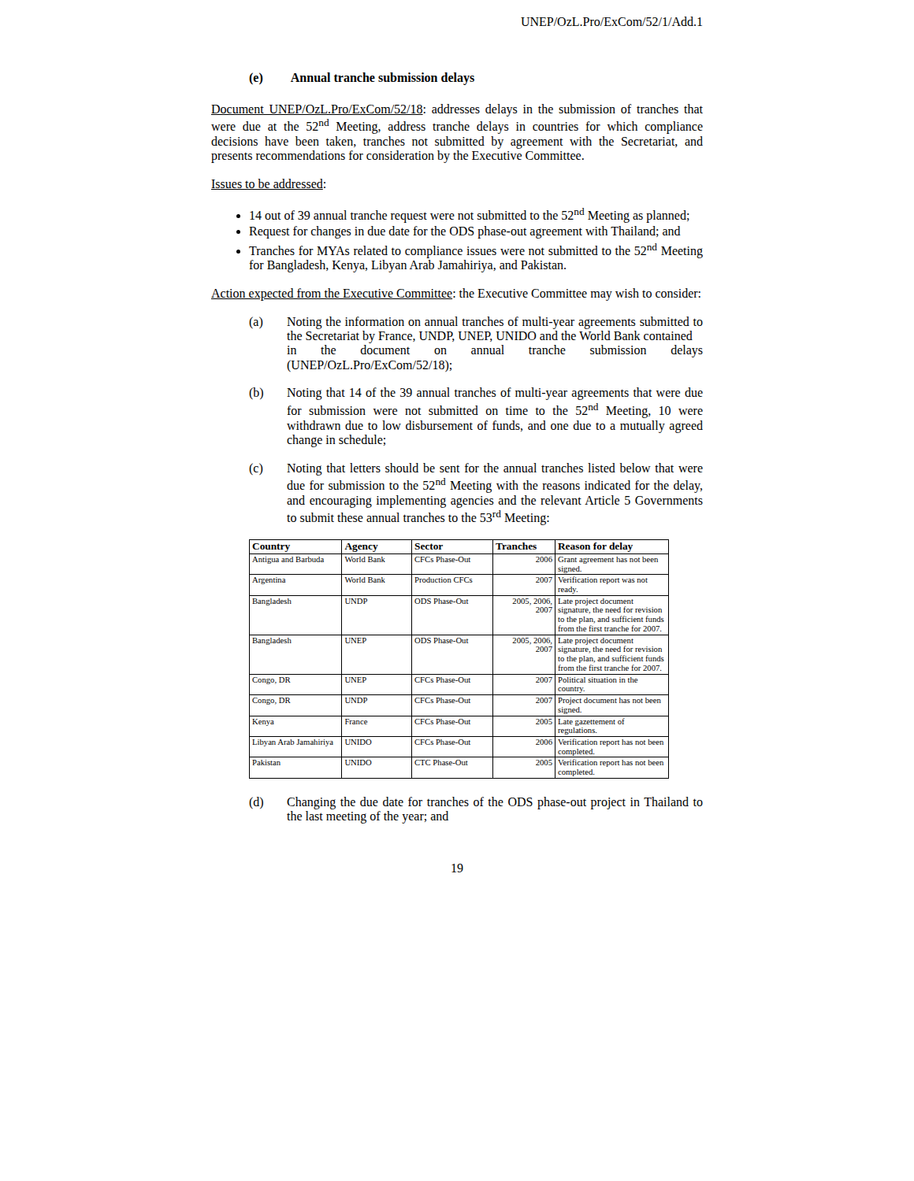UNEP/OzL.Pro/ExCom/52/1/Add.1
(e) Annual tranche submission delays
Document UNEP/OzL.Pro/ExCom/52/18: addresses delays in the submission of tranches that were due at the 52nd Meeting, address tranche delays in countries for which compliance decisions have been taken, tranches not submitted by agreement with the Secretariat, and presents recommendations for consideration by the Executive Committee.
Issues to be addressed:
14 out of 39 annual tranche request were not submitted to the 52nd Meeting as planned;
Request for changes in due date for the ODS phase-out agreement with Thailand; and
Tranches for MYAs related to compliance issues were not submitted to the 52nd Meeting for Bangladesh, Kenya, Libyan Arab Jamahiriya, and Pakistan.
Action expected from the Executive Committee: the Executive Committee may wish to consider:
(a) Noting the information on annual tranches of multi-year agreements submitted to the Secretariat by France, UNDP, UNEP, UNIDO and the World Bank contained in the document on annual tranche submission delays (UNEP/OzL.Pro/ExCom/52/18);
(b) Noting that 14 of the 39 annual tranches of multi-year agreements that were due for submission were not submitted on time to the 52nd Meeting, 10 were withdrawn due to low disbursement of funds, and one due to a mutually agreed change in schedule;
(c) Noting that letters should be sent for the annual tranches listed below that were due for submission to the 52nd Meeting with the reasons indicated for the delay, and encouraging implementing agencies and the relevant Article 5 Governments to submit these annual tranches to the 53rd Meeting:
| Country | Agency | Sector | Tranches | Reason for delay |
| --- | --- | --- | --- | --- |
| Antigua and Barbuda | World Bank | CFCs Phase-Out | 2006 | Grant agreement has not been signed. |
| Argentina | World Bank | Production CFCs | 2007 | Verification report was not ready. |
| Bangladesh | UNDP | ODS Phase-Out | 2005, 2006, 2007 | Late project document signature, the need for revision to the plan, and sufficient funds from the first tranche for 2007. |
| Bangladesh | UNEP | ODS Phase-Out | 2005, 2006, 2007 | Late project document signature, the need for revision to the plan, and sufficient funds from the first tranche for 2007. |
| Congo, DR | UNEP | CFCs Phase-Out | 2007 | Political situation in the country. |
| Congo, DR | UNDP | CFCs Phase-Out | 2007 | Project document has not been signed. |
| Kenya | France | CFCs Phase-Out | 2005 | Late gazettement of regulations. |
| Libyan Arab Jamahiriya | UNIDO | CFCs Phase-Out | 2006 | Verification report has not been completed. |
| Pakistan | UNIDO | CTC Phase-Out | 2005 | Verification report has not been completed. |
(d) Changing the due date for tranches of the ODS phase-out project in Thailand to the last meeting of the year; and
19